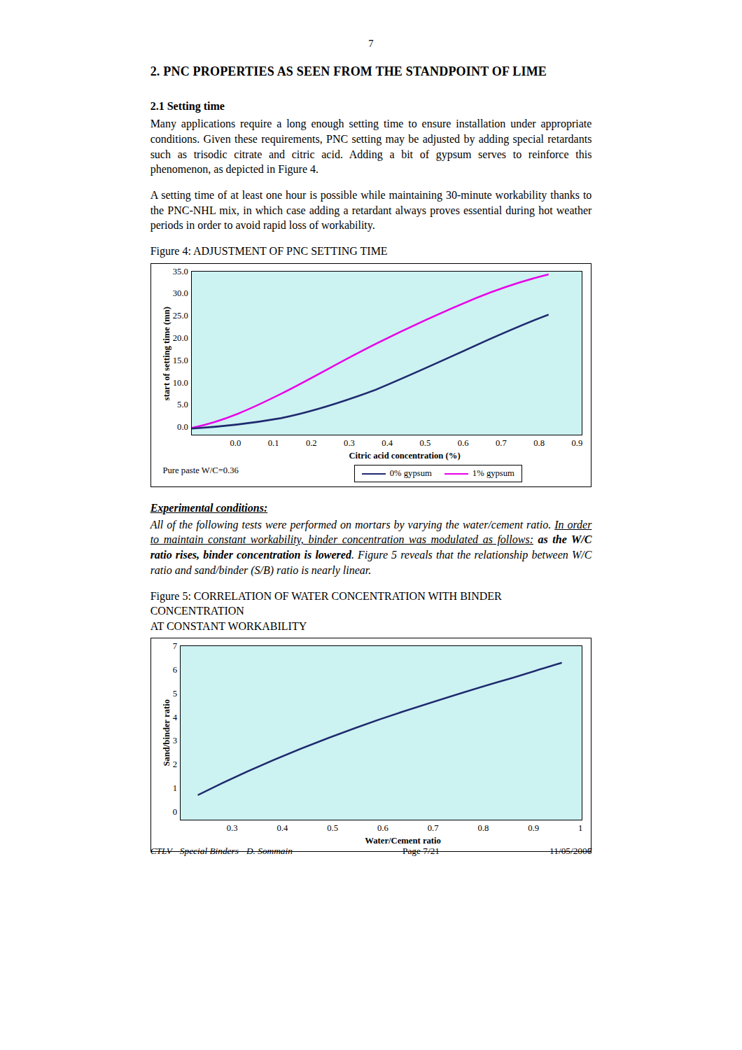7
2. PNC PROPERTIES AS SEEN FROM THE STANDPOINT OF LIME
2.1 Setting time
Many applications require a long enough setting time to ensure installation under appropriate conditions. Given these requirements, PNC setting may be adjusted by adding special retardants such as trisodic citrate and citric acid. Adding a bit of gypsum serves to reinforce this phenomenon, as depicted in Figure 4.
A setting time of at least one hour is possible while maintaining 30-minute workability thanks to the PNC-NHL mix, in which case adding a retardant always proves essential during hot weather periods in order to avoid rapid loss of workability.
Figure 4: ADJUSTMENT OF PNC SETTING TIME
start of setting time (mn)
35.0 30.0 25.0 20.0 15.0 10.0 5.0 0.0
0.00.10.20.30.40.50.60.70.80.9
Citric acid concentration (%)
Pure paste W/C=0.36
0% gypsum 1% gypsum
Experimental conditions:
All of the following tests were performed on mortars by varying the water/cement ratio. In order to maintain constant workability, binder concentration was modulated as follows: as the W/C ratio rises, binder concentration is lowered. Figure 5 reveals that the relationship between W/C ratio and sand/binder (S/B) ratio is nearly linear.
Figure 5: CORRELATION OF WATER CONCENTRATION WITH BINDER CONCENTRATION
AT CONSTANT WORKABILITY
Sand/binder ratio
7 6 5 4 3 2 1 0
0.30.40.50.60.70.80.91
Water/Cement ratio
CTLV - Special Binders - D. Sommain Page 7/21 11/05/20067